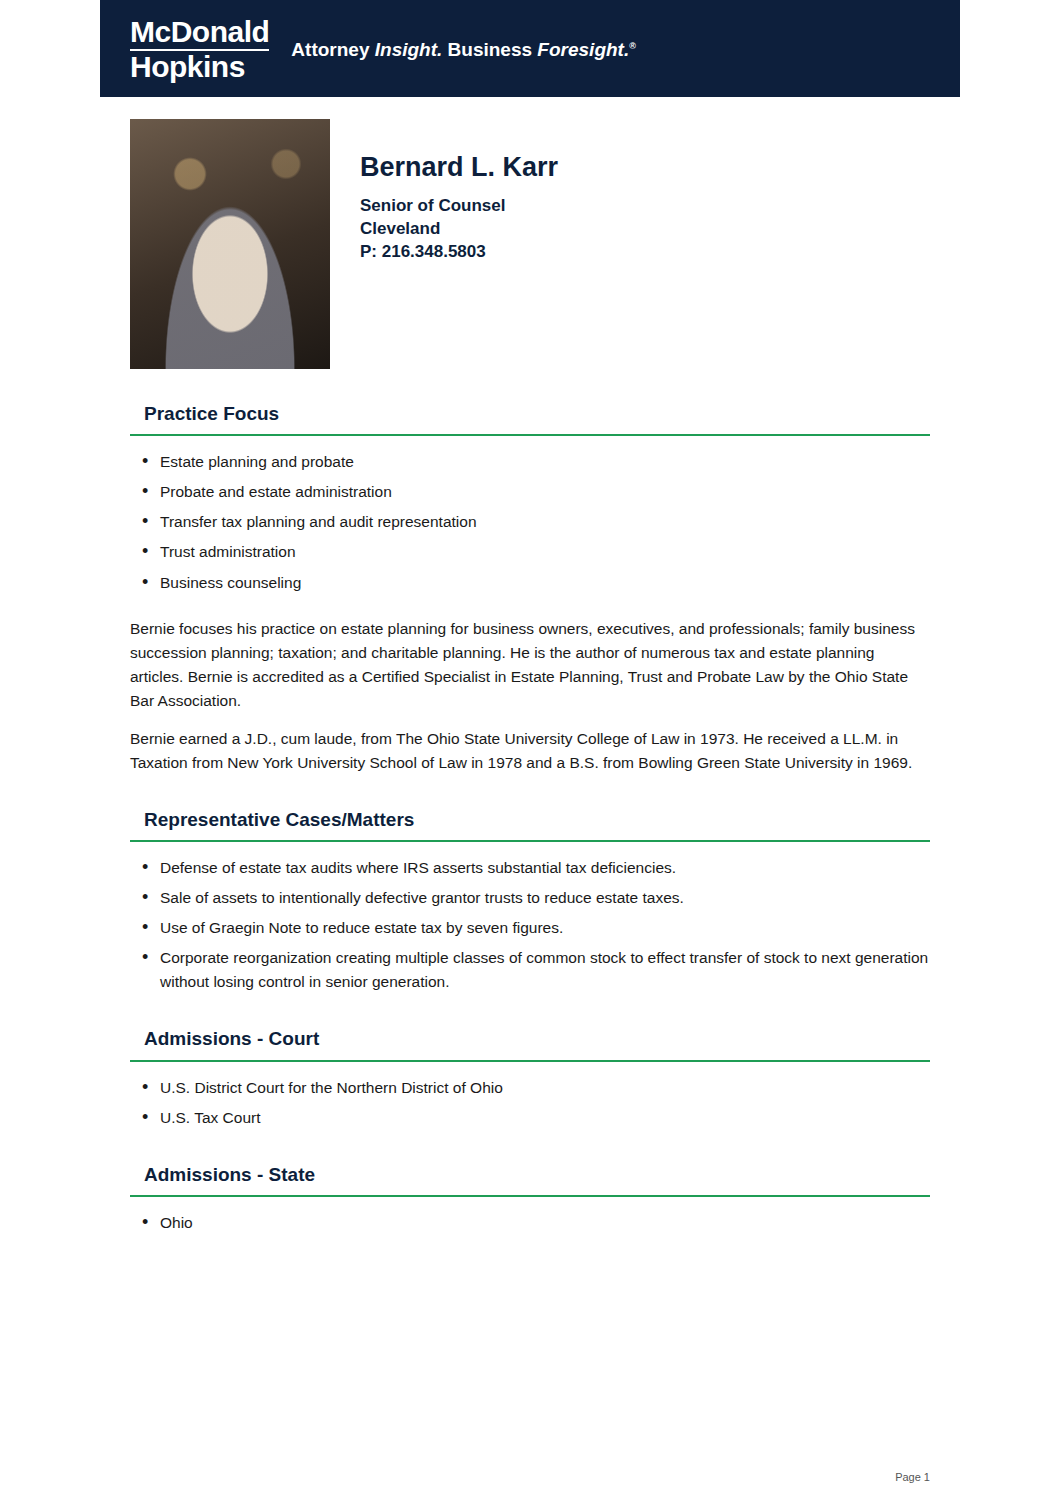McDonald Hopkins
Attorney Insight. Business Foresight.®
Bernard L. Karr
Bernard L. Karr
Senior of Counsel
Cleveland
P: 216.348.5803
Practice Focus
Estate planning and probate
Probate and estate administration
Transfer tax planning and audit representation
Trust administration
Business counseling
Bernie focuses his practice on estate planning for business owners, executives, and professionals; family business succession planning; taxation; and charitable planning. He is the author of numerous tax and estate planning articles. Bernie is accredited as a Certified Specialist in Estate Planning, Trust and Probate Law by the Ohio State Bar Association.
Bernie earned a J.D., cum laude, from The Ohio State University College of Law in 1973. He received a LL.M. in Taxation from New York University School of Law in 1978 and a B.S. from Bowling Green State University in 1969.
Representative Cases/Matters
Defense of estate tax audits where IRS asserts substantial tax deficiencies.
Sale of assets to intentionally defective grantor trusts to reduce estate taxes.
Use of Graegin Note to reduce estate tax by seven figures.
Corporate reorganization creating multiple classes of common stock to effect transfer of stock to next generation without losing control in senior generation.
Admissions - Court
U.S. District Court for the Northern District of Ohio
U.S. Tax Court
Admissions - State
Ohio
Page 1